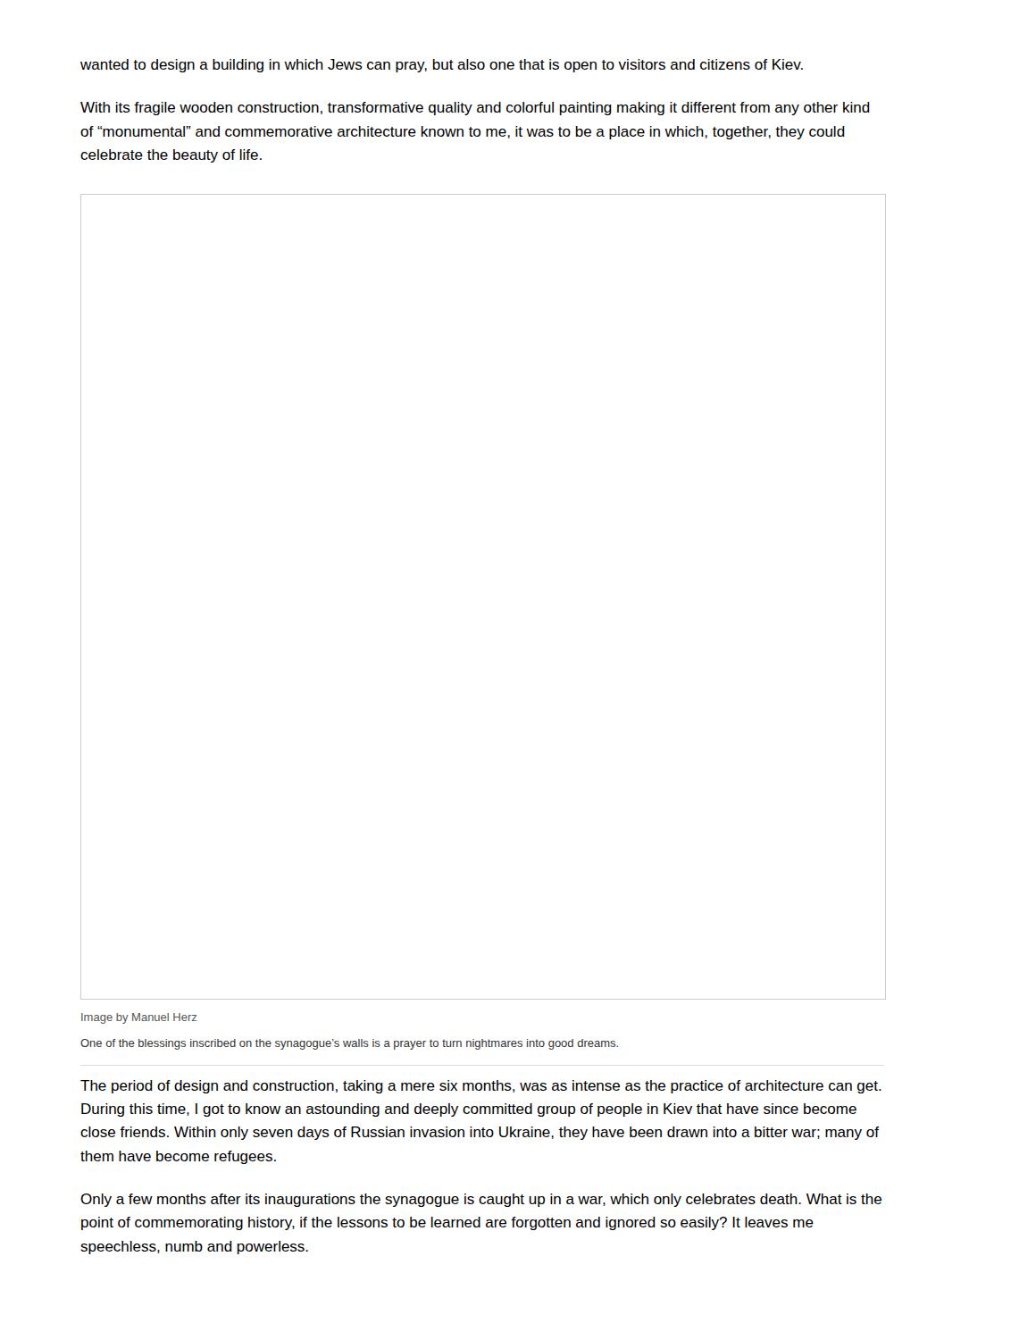wanted to design a building in which Jews can pray, but also one that is open to visitors and citizens of Kiev.
With its fragile wooden construction, transformative quality and colorful painting making it different from any other kind of “monumental” and commemorative architecture known to me, it was to be a place in which, together, they could celebrate the beauty of life.
Image by Manuel Herz
One of the blessings inscribed on the synagogue’s walls is a prayer to turn nightmares into good dreams.
The period of design and construction, taking a mere six months, was as intense as the practice of architecture can get. During this time, I got to know an astounding and deeply committed group of people in Kiev that have since become close friends. Within only seven days of Russian invasion into Ukraine, they have been drawn into a bitter war; many of them have become refugees.
Only a few months after its inaugurations the synagogue is caught up in a war, which only celebrates death. What is the point of commemorating history, if the lessons to be learned are forgotten and ignored so easily? It leaves me speechless, numb and powerless.